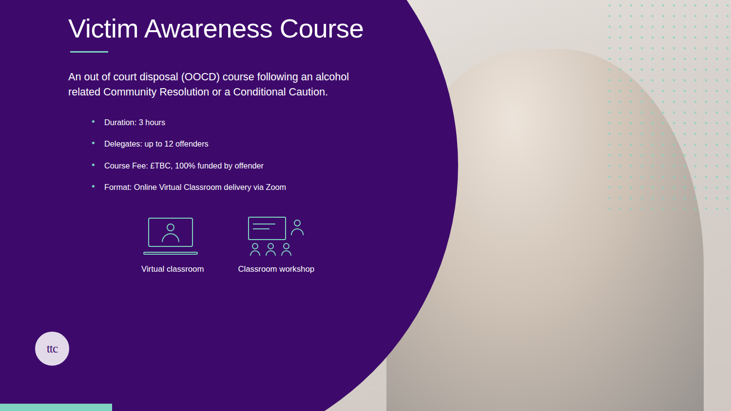Victim Awareness Course
An out of court disposal (OOCD) course following an alcohol related Community Resolution or a Conditional Caution.
Duration: 3 hours
Delegates: up to 12 offenders
Course Fee: £TBC, 100% funded by offender
Format: Online Virtual Classroom delivery via Zoom
Virtual classroom
Classroom workshop
ttc
Victim Awareness Course